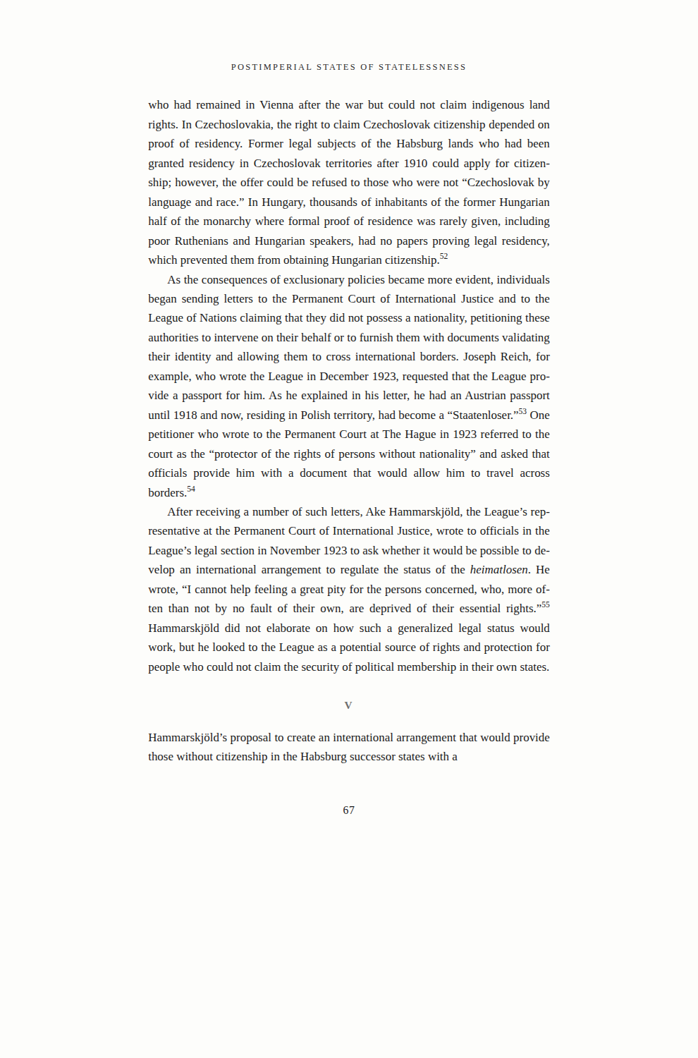Postimperial States of Statelessness
who had remained in Vienna after the war but could not claim indigenous land rights. In Czechoslovakia, the right to claim Czechoslovak citizenship depended on proof of residency. Former legal subjects of the Habsburg lands who had been granted residency in Czechoslovak territories after 1910 could apply for citizenship; however, the offer could be refused to those who were not “Czechoslovak by language and race.” In Hungary, thousands of inhabitants of the former Hungarian half of the monarchy where formal proof of residence was rarely given, including poor Ruthenians and Hungarian speakers, had no papers proving legal residency, which prevented them from obtaining Hungarian citizenship.52
As the consequences of exclusionary policies became more evident, individuals began sending letters to the Permanent Court of International Justice and to the League of Nations claiming that they did not possess a nationality, petitioning these authorities to intervene on their behalf or to furnish them with documents validating their identity and allowing them to cross international borders. Joseph Reich, for example, who wrote the League in December 1923, requested that the League provide a passport for him. As he explained in his letter, he had an Austrian passport until 1918 and now, residing in Polish territory, had become a “Staatenloser.”53 One petitioner who wrote to the Permanent Court at The Hague in 1923 referred to the court as the “protector of the rights of persons without nationality” and asked that officials provide him with a document that would allow him to travel across borders.54
After receiving a number of such letters, Ake Hammarskjöld, the League’s representative at the Permanent Court of International Justice, wrote to officials in the League’s legal section in November 1923 to ask whether it would be possible to develop an international arrangement to regulate the status of the heimatlosen. He wrote, “I cannot help feeling a great pity for the persons concerned, who, more often than not by no fault of their own, are deprived of their essential rights.”55 Hammarskjöld did not elaborate on how such a generalized legal status would work, but he looked to the League as a potential source of rights and protection for people who could not claim the security of political membership in their own states.
V
Hammarskjöld’s proposal to create an international arrangement that would provide those without citizenship in the Habsburg successor states with a
67